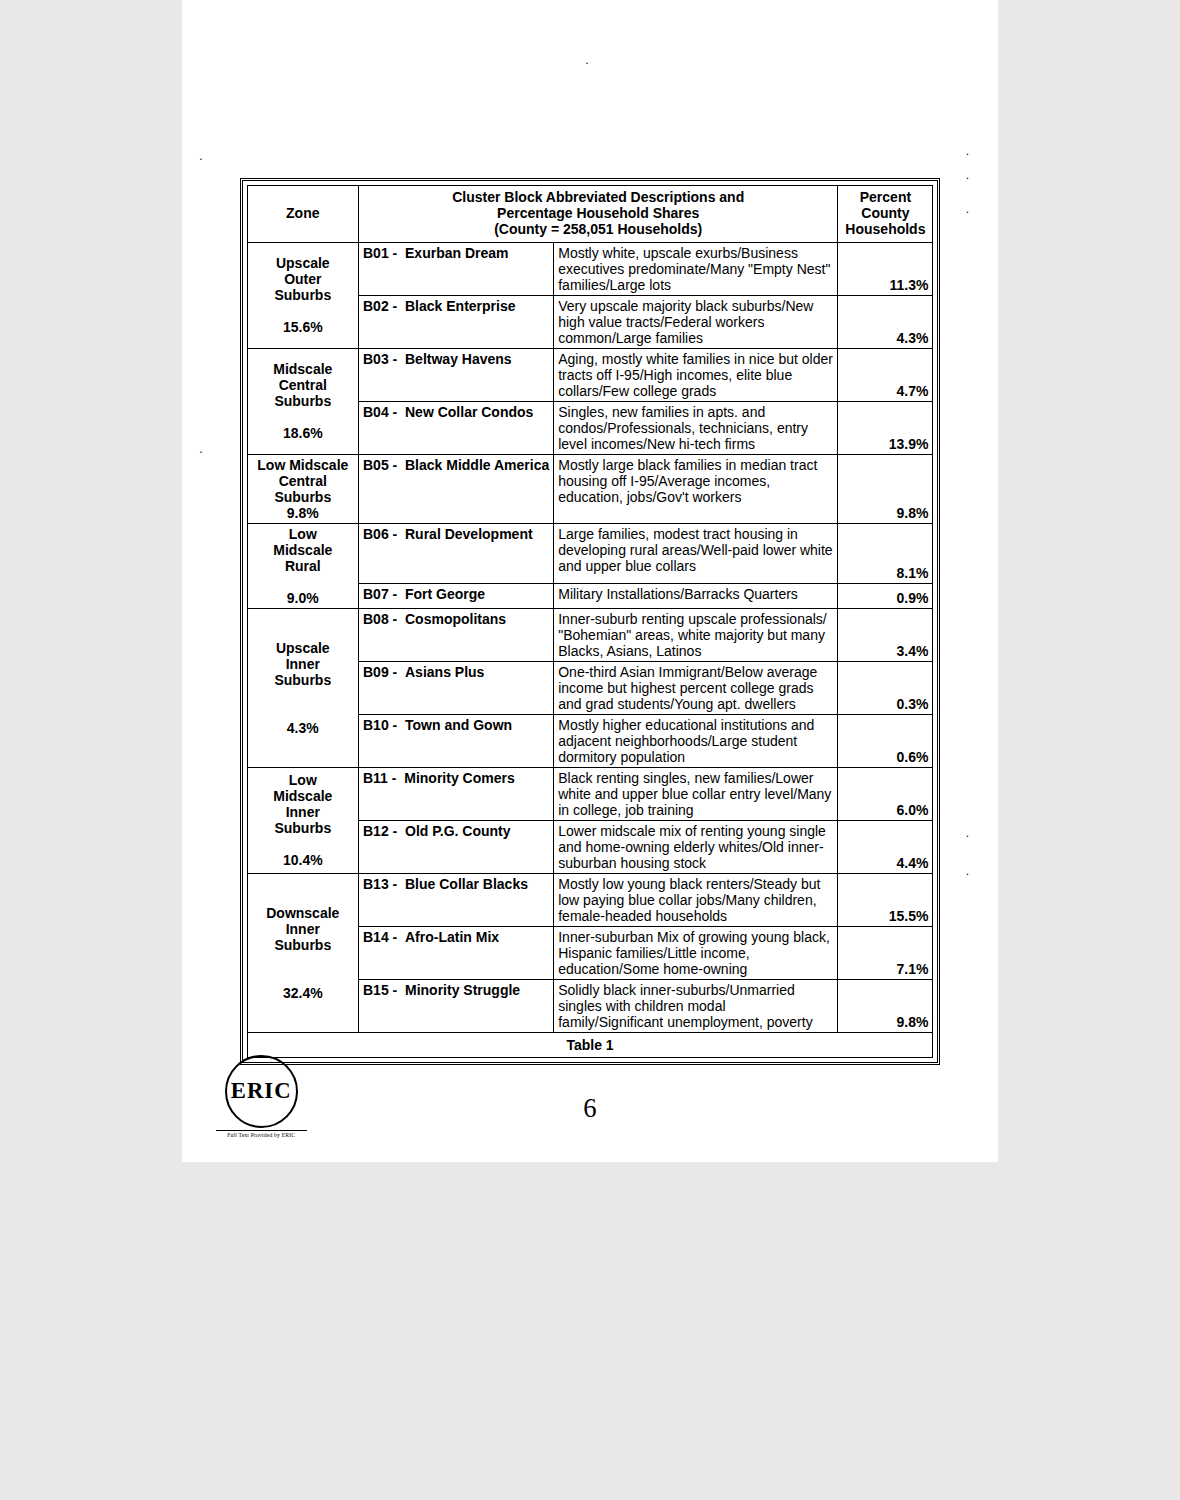.
.
.
.
.
.
.
.
| Zone | Cluster Block Abbreviated Descriptions and Percentage Household Shares (County = 258,051 Households) | Percent County Households |
| --- | --- | --- |
| Upscale Outer Suburbs 15.6% | B01 - Exurban Dream | Mostly white, upscale exurbs/Business executives predominate/Many "Empty Nest" families/Large lots | 11.3% |
| B02 - Black Enterprise | Very upscale majority black suburbs/New high value tracts/Federal workers common/Large families | 4.3% |
| Midscale Central Suburbs 18.6% | B03 - Beltway Havens | Aging, mostly white families in nice but older tracts off I-95/High incomes, elite blue collars/Few college grads | 4.7% |
| B04 - New Collar Condos | Singles, new families in apts. and condos/Professionals, technicians, entry level incomes/New hi-tech firms | 13.9% |
| Low Midscale Central Suburbs 9.8% | B05 - Black Middle America | Mostly large black families in median tract housing off I-95/Average incomes, education, jobs/Gov't workers | 9.8% |
| Low Midscale Rural 9.0% | B06 - Rural Development | Large families, modest tract housing in developing rural areas/Well-paid lower white and upper blue collars | 8.1% |
| B07 - Fort George | Military Installations/Barracks Quarters | 0.9% |
| Upscale Inner Suburbs 4.3% | B08 - Cosmopolitans | Inner-suburb renting upscale professionals/ "Bohemian" areas, white majority but many Blacks, Asians, Latinos | 3.4% |
| B09 - Asians Plus | One-third Asian Immigrant/Below average income but highest percent college grads and grad students/Young apt. dwellers | 0.3% |
| B10 - Town and Gown | Mostly higher educational institutions and adjacent neighborhoods/Large student dormitory population | 0.6% |
| Low Midscale Inner Suburbs 10.4% | B11 - Minority Comers | Black renting singles, new families/Lower white and upper blue collar entry level/Many in college, job training | 6.0% |
| B12 - Old P.G. County | Lower midscale mix of renting young single and home-owning elderly whites/Old inner-suburban housing stock | 4.4% |
| Downscale Inner Suburbs 32.4% | B13 - Blue Collar Blacks | Mostly low young black renters/Steady but low paying blue collar jobs/Many children, female-headed households | 15.5% |
| B14 - Afro-Latin Mix | Inner-suburban Mix of growing young black, Hispanic families/Little income, education/Some home-owning | 7.1% |
| B15 - Minority Struggle | Solidly black inner-suburbs/Unmarried singles with children modal family/Significant unemployment, poverty | 9.8% |
| Table 1 |
6
ERIC
Full Text Provided by ERIC